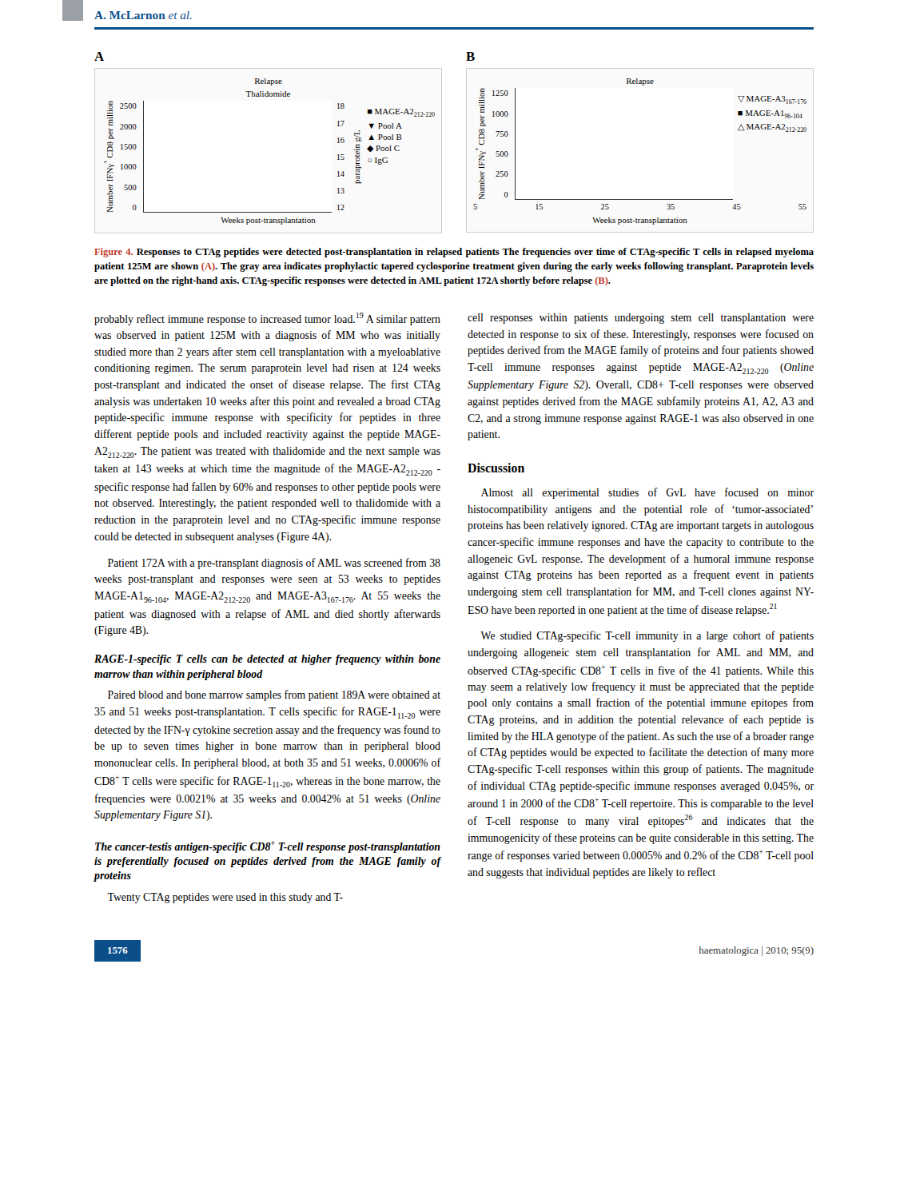A. McLarnon et al.
A
Relapse
Thalidomide
Number IFNγ+ CD8 per million
25002000150010005000
18171615141312
paraprotein g/L
■ MAGE-A2212-220
▼ Pool A
▲ Pool B
◆ Pool C
○ IgG
Weeks post-transplantation
B
Relapse
Number IFNγ+ CD8 per million
125010007505002500
▽ MAGE-A3167-176
■ MAGE-A196-104
△ MAGE-A2212-220
51525354555
Weeks post-transplantation
Figure 4. Responses to CTAg peptides were detected post-transplantation in relapsed patients The frequencies over time of CTAg-specific T cells in relapsed myeloma patient 125M are shown (A). The gray area indicates prophylactic tapered cyclosporine treatment given during the early weeks following transplant. Paraprotein levels are plotted on the right-hand axis. CTAg-specific responses were detected in AML patient 172A shortly before relapse (B).
probably reflect immune response to increased tumor load.19 A similar pattern was observed in patient 125M with a diagnosis of MM who was initially studied more than 2 years after stem cell transplantation with a myeloablative conditioning regimen. The serum paraprotein level had risen at 124 weeks post-transplant and indicated the onset of disease relapse. The first CTAg analysis was undertaken 10 weeks after this point and revealed a broad CTAg peptide-specific immune response with specificity for peptides in three different peptide pools and included reactivity against the peptide MAGE-A2212-220. The patient was treated with thalidomide and the next sample was taken at 143 weeks at which time the magnitude of the MAGE-A2212-220 -specific response had fallen by 60% and responses to other peptide pools were not observed. Interestingly, the patient responded well to thalidomide with a reduction in the paraprotein level and no CTAg-specific immune response could be detected in subsequent analyses (Figure 4A).
Patient 172A with a pre-transplant diagnosis of AML was screened from 38 weeks post-transplant and responses were seen at 53 weeks to peptides MAGE-A196-104, MAGE-A2212-220 and MAGE-A3167-176. At 55 weeks the patient was diagnosed with a relapse of AML and died shortly afterwards (Figure 4B).
RAGE-1-specific T cells can be detected at higher frequency within bone marrow than within peripheral blood
Paired blood and bone marrow samples from patient 189A were obtained at 35 and 51 weeks post-transplantation. T cells specific for RAGE-111-20 were detected by the IFN-γ cytokine secretion assay and the frequency was found to be up to seven times higher in bone marrow than in peripheral blood mononuclear cells. In peripheral blood, at both 35 and 51 weeks, 0.0006% of CD8+ T cells were specific for RAGE-111-20, whereas in the bone marrow, the frequencies were 0.0021% at 35 weeks and 0.0042% at 51 weeks (Online Supplementary Figure S1).
The cancer-testis antigen-specific CD8+ T-cell response post-transplantation is preferentially focused on peptides derived from the MAGE family of proteins
Twenty CTAg peptides were used in this study and T-
cell responses within patients undergoing stem cell transplantation were detected in response to six of these. Interestingly, responses were focused on peptides derived from the MAGE family of proteins and four patients showed T-cell immune responses against peptide MAGE-A2212-220 (Online Supplementary Figure S2). Overall, CD8+ T-cell responses were observed against peptides derived from the MAGE subfamily proteins A1, A2, A3 and C2, and a strong immune response against RAGE-1 was also observed in one patient.
Discussion
Almost all experimental studies of GvL have focused on minor histocompatibility antigens and the potential role of ‘tumor-associated’ proteins has been relatively ignored. CTAg are important targets in autologous cancer-specific immune responses and have the capacity to contribute to the allogeneic GvL response. The development of a humoral immune response against CTAg proteins has been reported as a frequent event in patients undergoing stem cell transplantation for MM, and T-cell clones against NY-ESO have been reported in one patient at the time of disease relapse.21
We studied CTAg-specific T-cell immunity in a large cohort of patients undergoing allogeneic stem cell transplantation for AML and MM, and observed CTAg-specific CD8+ T cells in five of the 41 patients. While this may seem a relatively low frequency it must be appreciated that the peptide pool only contains a small fraction of the potential immune epitopes from CTAg proteins, and in addition the potential relevance of each peptide is limited by the HLA genotype of the patient. As such the use of a broader range of CTAg peptides would be expected to facilitate the detection of many more CTAg-specific T-cell responses within this group of patients. The magnitude of individual CTAg peptide-specific immune responses averaged 0.045%, or around 1 in 2000 of the CD8+ T-cell repertoire. This is comparable to the level of T-cell response to many viral epitopes26 and indicates that the immunogenicity of these proteins can be quite considerable in this setting. The range of responses varied between 0.0005% and 0.2% of the CD8+ T-cell pool and suggests that individual peptides are likely to reflect
1576
haematologica | 2010; 95(9)